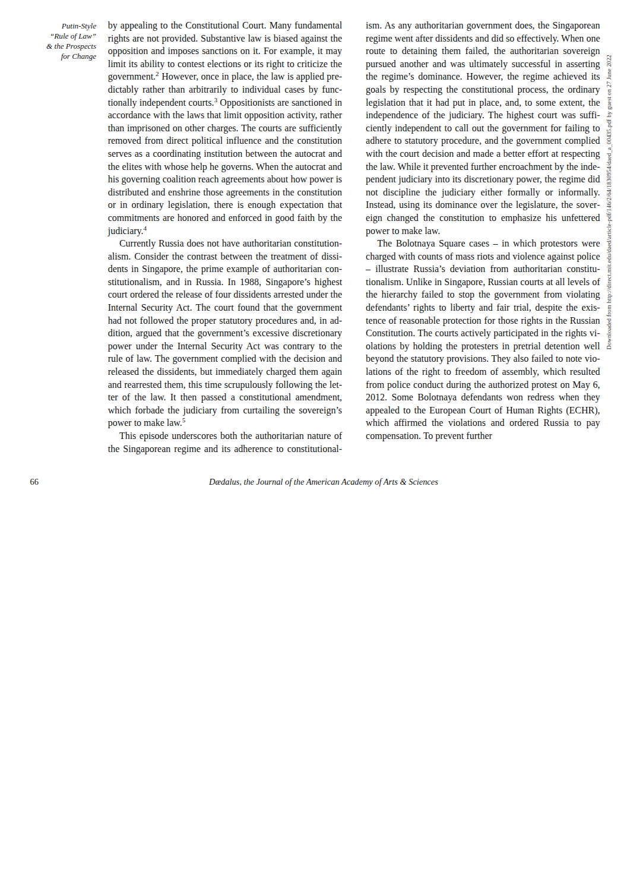Downloaded from http://direct.mit.edu/daed/article-pdf/146/2/64/1830954/daed_a_00435.pdf by guest on 27 June 2022
Putin-Style
“Rule of Law”
& the Prospects
for Change
by appealing to the Constitutional Court. Many fundamental rights are not provided. Substantive law is biased against the opposition and imposes sanctions on it. For example, it may limit its ability to contest elections or its right to criticize the government.2 However, once in place, the law is applied predictably rather than arbitrarily to individual cases by functionally independent courts.3 Oppositionists are sanctioned in accordance with the laws that limit opposition activity, rather than imprisoned on other charges. The courts are sufficiently removed from direct political influence and the constitution serves as a coordinating institution between the autocrat and the elites with whose help he governs. When the autocrat and his governing coalition reach agreements about how power is distributed and enshrine those agreements in the constitution or in ordinary legislation, there is enough expectation that commitments are honored and enforced in good faith by the judiciary.4
Currently Russia does not have authoritarian constitutionalism. Consider the contrast between the treatment of dissidents in Singapore, the prime example of authoritarian constitutionalism, and in Russia. In 1988, Singapore’s highest court ordered the release of four dissidents arrested under the Internal Security Act. The court found that the government had not followed the proper statutory procedures and, in addition, argued that the government’s excessive discretionary power under the Internal Security Act was contrary to the rule of law. The government complied with the decision and released the dissidents, but immediately charged them again and rearrested them, this time scrupulously following the letter of the law. It then passed a constitutional amendment, which forbade the judiciary from curtailing the sovereign’s power to make law.5
This episode underscores both the authoritarian nature of the Singaporean regime and its adherence to constitutionalism. As any authoritarian government does, the Singaporean regime went after dissidents and did so effectively. When one route to detaining them failed, the authoritarian sovereign pursued another and was ultimately successful in asserting the regime’s dominance. However, the regime achieved its goals by respecting the constitutional process, the ordinary legislation that it had put in place, and, to some extent, the independence of the judiciary. The highest court was sufficiently independent to call out the government for failing to adhere to statutory procedure, and the government complied with the court decision and made a better effort at respecting the law. While it prevented further encroachment by the independent judiciary into its discretionary power, the regime did not discipline the judiciary either formally or informally. Instead, using its dominance over the legislature, the sovereign changed the constitution to emphasize his unfettered power to make law.
The Bolotnaya Square cases – in which protestors were charged with counts of mass riots and violence against police – illustrate Russia’s deviation from authoritarian constitutionalism. Unlike in Singapore, Russian courts at all levels of the hierarchy failed to stop the government from violating defendants’ rights to liberty and fair trial, despite the existence of reasonable protection for those rights in the Russian Constitution. The courts actively participated in the rights violations by holding the protesters in pretrial detention well beyond the statutory provisions. They also failed to note violations of the right to freedom of assembly, which resulted from police conduct during the authorized protest on May 6, 2012. Some Bolotnaya defendants won redress when they appealed to the European Court of Human Rights (ECHR), which affirmed the violations and ordered Russia to pay compensation. To prevent further
66 Dædalus, the Journal of the American Academy of Arts & Sciences